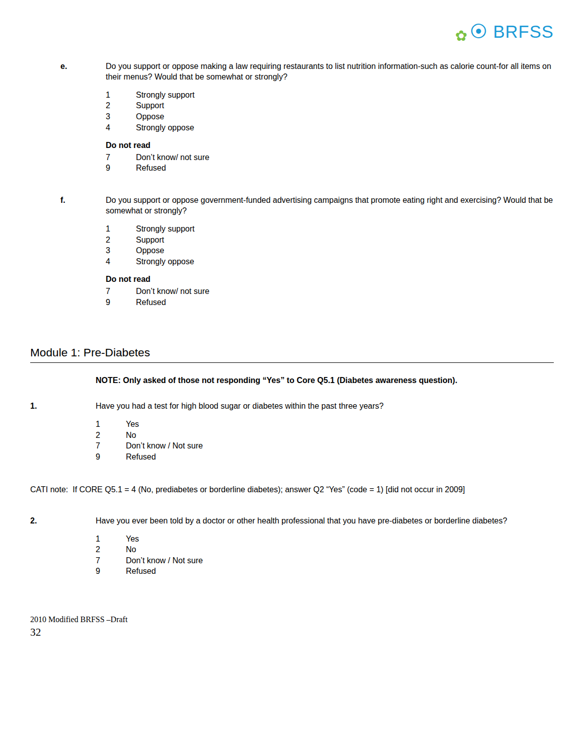✿ ⦿ BRFSS
e.
Do you support or oppose making a law requiring restaurants to list nutrition information-such as calorie count-for all items on their menus? Would that be somewhat or strongly?
1 Strongly support
2 Support
3 Oppose
4 Strongly oppose
Do not read
7 Don’t know/ not sure
9 Refused
f.
Do you support or oppose government-funded advertising campaigns that promote eating right and exercising? Would that be somewhat or strongly?
1 Strongly support
2 Support
3 Oppose
4 Strongly oppose
Do not read
7 Don’t know/ not sure
9 Refused
Module 1: Pre-Diabetes
NOTE: Only asked of those not responding “Yes” to Core Q5.1 (Diabetes awareness question).
1.
Have you had a test for high blood sugar or diabetes within the past three years?
1 Yes
2 No
7 Don’t know / Not sure
9 Refused
CATI note: If CORE Q5.1 = 4 (No, prediabetes or borderline diabetes); answer Q2 “Yes” (code = 1) [did not occur in 2009]
2.
Have you ever been told by a doctor or other health professional that you have pre-diabetes or borderline diabetes?
1 Yes
2 No
7 Don’t know / Not sure
9 Refused
2010 Modified BRFSS –Draft
32